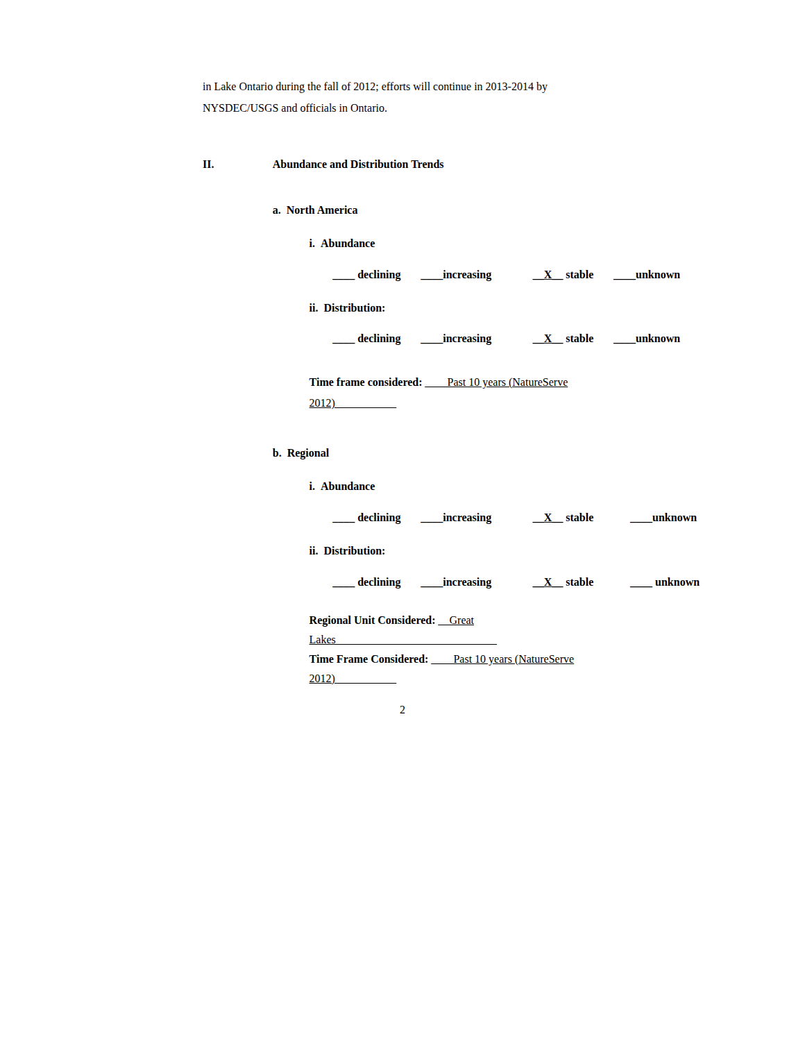in Lake Ontario during the fall of 2012; efforts will continue in 2013-2014 by NYSDEC/USGS and officials in Ontario.
II. Abundance and Distribution Trends
a. North America
i. Abundance
____ declining ____increasing __X__ stable ____unknown
ii. Distribution:
____ declining ____increasing __X__ stable ____unknown
Time frame considered: ____Past 10 years (NatureServe 2012)___________
b. Regional
i. Abundance
____ declining ____increasing __X__ stable ____unknown
ii. Distribution:
____ declining ____increasing __X__ stable ____ unknown
Regional Unit Considered: __Great Lakes_____________________________
Time Frame Considered: ____Past 10 years (NatureServe 2012)___________
2